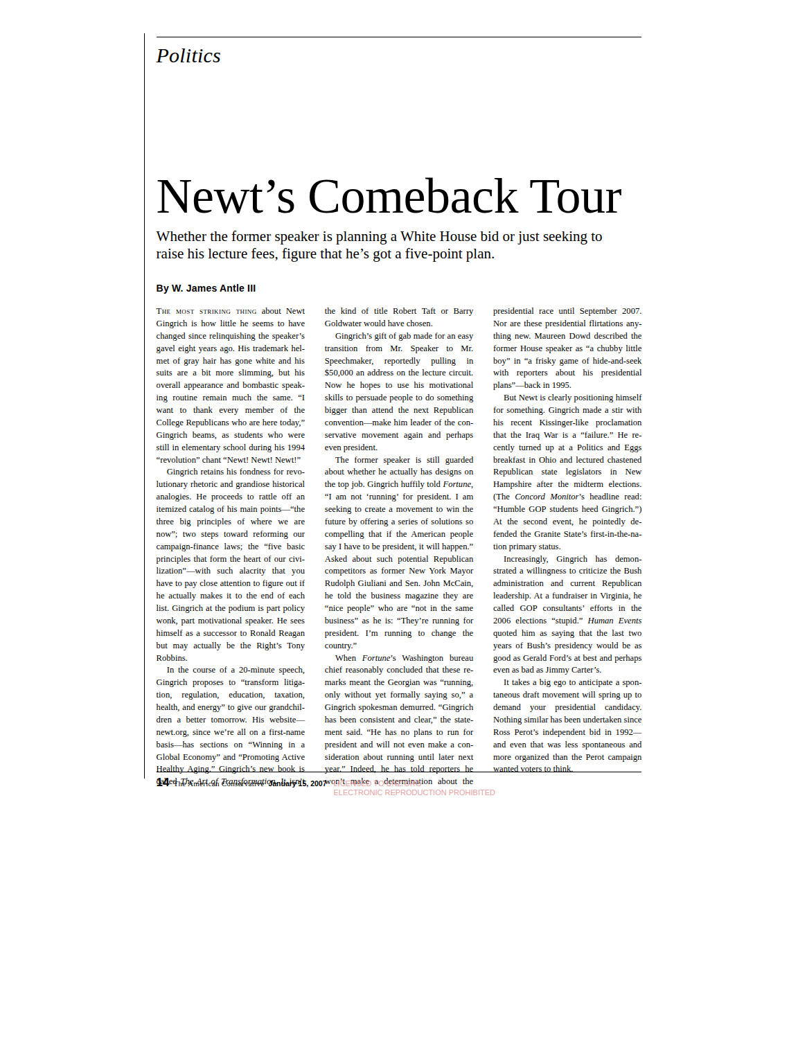Politics
Newt’s Comeback Tour
Whether the former speaker is planning a White House bid or just seeking to raise his lecture fees, figure that he’s got a five-point plan.
By W. James Antle III
The most striking thing about Newt Gingrich is how little he seems to have changed since relinquishing the speaker’s gavel eight years ago. His trademark helmet of gray hair has gone white and his suits are a bit more slimming, but his overall appearance and bombastic speaking routine remain much the same. “I want to thank every member of the College Republicans who are here today,” Gingrich beams, as students who were still in elementary school during his 1994 “revolution” chant “Newt! Newt! Newt!”
Gingrich retains his fondness for revolutionary rhetoric and grandiose historical analogies. He proceeds to rattle off an itemized catalog of his main points—“the three big principles of where we are now”; two steps toward reforming our campaign-finance laws; the “five basic principles that form the heart of our civilization”—with such alacrity that you have to pay close attention to figure out if he actually makes it to the end of each list. Gingrich at the podium is part policy wonk, part motivational speaker. He sees himself as a successor to Ronald Reagan but may actually be the Right’s Tony Robbins.
In the course of a 20-minute speech, Gingrich proposes to “transform litigation, regulation, education, taxation, health, and energy” to give our grandchildren a better tomorrow. His website—newt.org, since we’re all on a first-name basis—has sections on “Winning in a Global Economy” and “Promoting Active Healthy Aging.” Gingrich’s new book is called The Art of Transformation. It isn’t the kind of title Robert Taft or Barry Goldwater would have chosen.
Gingrich’s gift of gab made for an easy transition from Mr. Speaker to Mr. Speechmaker, reportedly pulling in $50,000 an address on the lecture circuit. Now he hopes to use his motivational skills to persuade people to do something bigger than attend the next Republican convention—make him leader of the conservative movement again and perhaps even president.
The former speaker is still guarded about whether he actually has designs on the top job. Gingrich huffily told Fortune, “I am not ‘running’ for president. I am seeking to create a movement to win the future by offering a series of solutions so compelling that if the American people say I have to be president, it will happen.” Asked about such potential Republican competitors as former New York Mayor Rudolph Giuliani and Sen. John McCain, he told the business magazine they are “nice people” who are “not in the same business” as he is: “They’re running for president. I’m running to change the country.”
When Fortune’s Washington bureau chief reasonably concluded that these remarks meant the Georgian was “running, only without yet formally saying so,” a Gingrich spokesman demurred. “Gingrich has been consistent and clear,” the statement said. “He has no plans to run for president and will not even make a consideration about running until later next year.” Indeed, he has told reporters he won’t make a determination about the presidential race until September 2007. Nor are these presidential flirtations anything new. Maureen Dowd described the former House speaker as “a chubby little boy” in “a frisky game of hide-and-seek with reporters about his presidential plans”—back in 1995.
But Newt is clearly positioning himself for something. Gingrich made a stir with his recent Kissinger-like proclamation that the Iraq War is a “failure.” He recently turned up at a Politics and Eggs breakfast in Ohio and lectured chastened Republican state legislators in New Hampshire after the midterm elections. (The Concord Monitor’s headline read: “Humble GOP students heed Gingrich.”) At the second event, he pointedly defended the Granite State’s first-in-the-nation primary status.
Increasingly, Gingrich has demonstrated a willingness to criticize the Bush administration and current Republican leadership. At a fundraiser in Virginia, he called GOP consultants’ efforts in the 2006 elections “stupid.” Human Events quoted him as saying that the last two years of Bush’s presidency would be as good as Gerald Ford’s at best and perhaps even as bad as Jimmy Carter’s.
It takes a big ego to anticipate a spontaneous draft movement will spring up to demand your presidential candidacy. Nothing similar has been undertaken since Ross Perot’s independent bid in 1992—and even that was less spontaneous and more organized than the Perot campaign wanted voters to think.
14 The American Conservative January 15, 2007
LICENSED TO UNZ.ORG
ELECTRONIC REPRODUCTION PROHIBITED